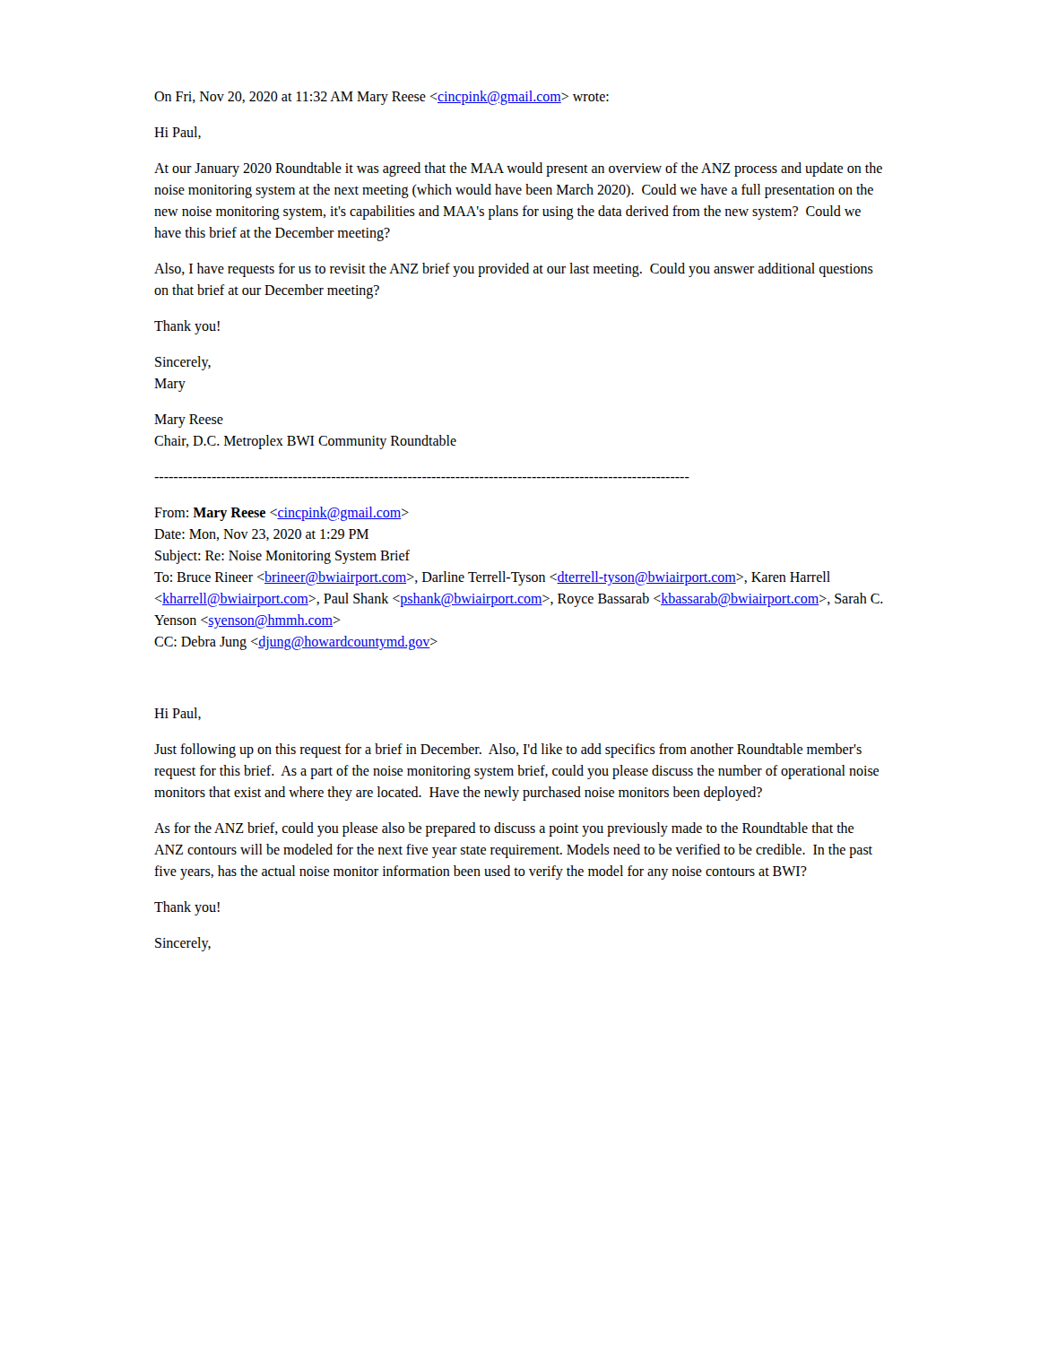On Fri, Nov 20, 2020 at 11:32 AM Mary Reese <cincpink@gmail.com> wrote:
Hi Paul,
At our January 2020 Roundtable it was agreed that the MAA would present an overview of the ANZ process and update on the noise monitoring system at the next meeting (which would have been March 2020). Could we have a full presentation on the new noise monitoring system, it's capabilities and MAA's plans for using the data derived from the new system? Could we have this brief at the December meeting?
Also, I have requests for us to revisit the ANZ brief you provided at our last meeting. Could you answer additional questions on that brief at our December meeting?
Thank you!
Sincerely,
Mary
Mary Reese
Chair, D.C. Metroplex BWI Community Roundtable
----------------------------------------------------------------------------------------------------------------
From: Mary Reese <cincpink@gmail.com>
Date: Mon, Nov 23, 2020 at 1:29 PM
Subject: Re: Noise Monitoring System Brief
To: Bruce Rineer <brineer@bwiairport.com>, Darline Terrell-Tyson <dterrell-tyson@bwiairport.com>, Karen Harrell <kharrell@bwiairport.com>, Paul Shank <pshank@bwiairport.com>, Royce Bassarab <kbassarab@bwiairport.com>, Sarah C. Yenson <syenson@hmmh.com>
CC: Debra Jung <djung@howardcountymd.gov>
Hi Paul,
Just following up on this request for a brief in December. Also, I'd like to add specifics from another Roundtable member's request for this brief. As a part of the noise monitoring system brief, could you please discuss the number of operational noise monitors that exist and where they are located. Have the newly purchased noise monitors been deployed?
As for the ANZ brief, could you please also be prepared to discuss a point you previously made to the Roundtable that the ANZ contours will be modeled for the next five year state requirement. Models need to be verified to be credible. In the past five years, has the actual noise monitor information been used to verify the model for any noise contours at BWI?
Thank you!
Sincerely,